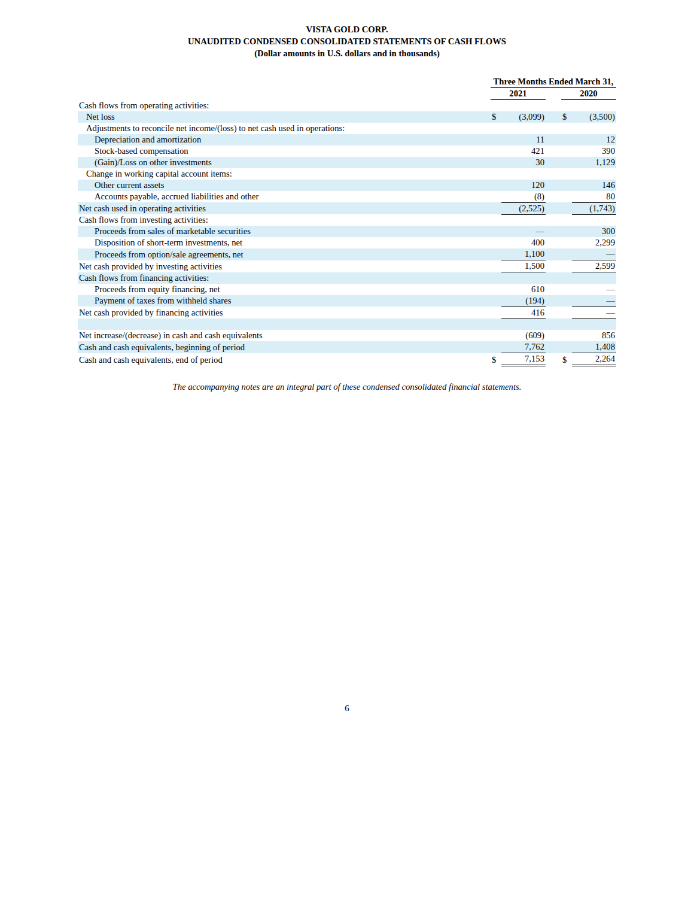VISTA GOLD CORP.
UNAUDITED CONDENSED CONSOLIDATED STATEMENTS OF CASH FLOWS
(Dollar amounts in U.S. dollars and in thousands)
| | | Three Months Ended March 31, |
| | | 2021 | | 2020 |
| Cash flows from operating activities: | | | | | | |
| Net loss | | $ | (3,099) | | $ | (3,500) |
| Adjustments to reconcile net income/(loss) to net cash used in operations: | | | | | | |
| Depreciation and amortization | | | 11 | | | 12 |
| Stock-based compensation | | | 421 | | | 390 |
| (Gain)/Loss on other investments | | | 30 | | | 1,129 |
| Change in working capital account items: | | | | | | |
| Other current assets | | | 120 | | | 146 |
| Accounts payable, accrued liabilities and other | | | (8) | | | 80 |
| Net cash used in operating activities | | | (2,525) | | | (1,743) |
| Cash flows from investing activities: | | | | | | |
| Proceeds from sales of marketable securities | | | — | | | 300 |
| Disposition of short-term investments, net | | | 400 | | | 2,299 |
| Proceeds from option/sale agreements, net | | | 1,100 | | | — |
| Net cash provided by investing activities | | | 1,500 | | | 2,599 |
| Cash flows from financing activities: | | | | | | |
| Proceeds from equity financing, net | | | 610 | | | — |
| Payment of taxes from withheld shares | | | (194) | | | — |
| Net cash provided by financing activities | | | 416 | | | — |
| Net increase/(decrease) in cash and cash equivalents | | | (609) | | | 856 |
| Cash and cash equivalents, beginning of period | | | 7,762 | | | 1,408 |
| Cash and cash equivalents, end of period | | $ | 7,153 | | $ | 2,264 |
The accompanying notes are an integral part of these condensed consolidated financial statements.
6